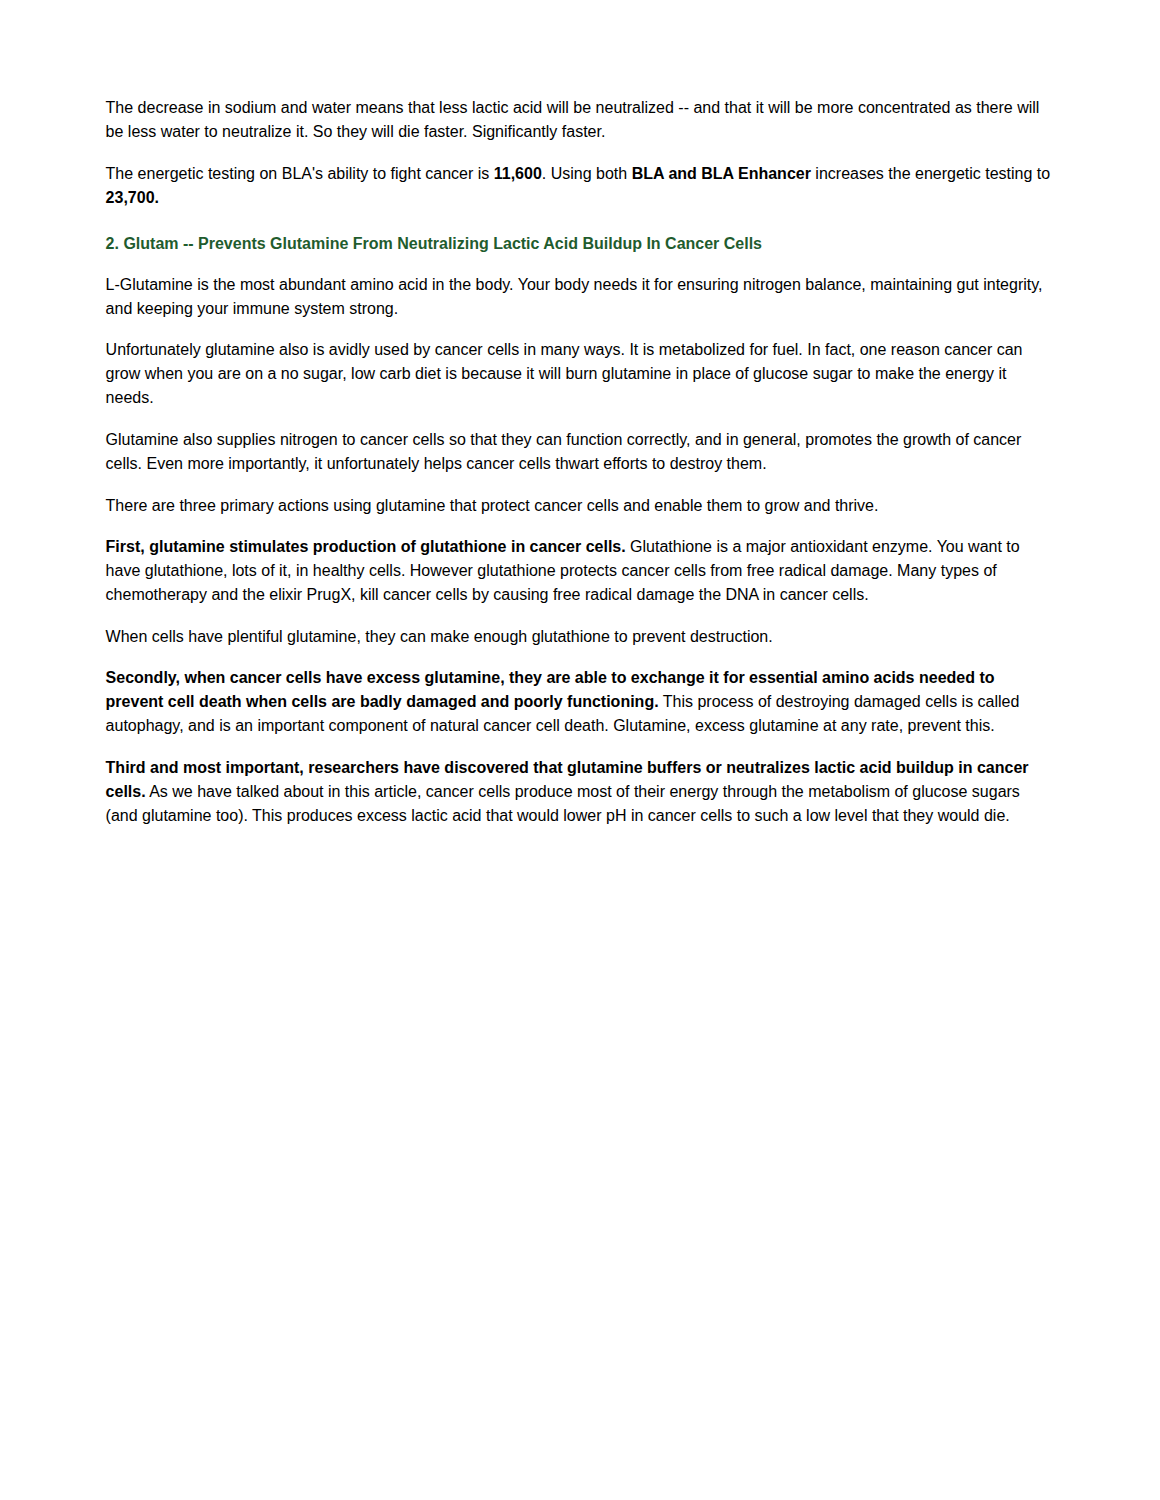The decrease in sodium and water means that less lactic acid will be neutralized -- and that it will be more concentrated as there will be less water to neutralize it. So they will die faster. Significantly faster.
The energetic testing on BLA's ability to fight cancer is 11,600. Using both BLA and BLA Enhancer increases the energetic testing to 23,700.
2. Glutam -- Prevents Glutamine From Neutralizing Lactic Acid Buildup In Cancer Cells
L-Glutamine is the most abundant amino acid in the body. Your body needs it for ensuring nitrogen balance, maintaining gut integrity, and keeping your immune system strong.
Unfortunately glutamine also is avidly used by cancer cells in many ways. It is metabolized for fuel. In fact, one reason cancer can grow when you are on a no sugar, low carb diet is because it will burn glutamine in place of glucose sugar to make the energy it needs.
Glutamine also supplies nitrogen to cancer cells so that they can function correctly, and in general, promotes the growth of cancer cells. Even more importantly, it unfortunately helps cancer cells thwart efforts to destroy them.
There are three primary actions using glutamine that protect cancer cells and enable them to grow and thrive.
First, glutamine stimulates production of glutathione in cancer cells. Glutathione is a major antioxidant enzyme. You want to have glutathione, lots of it, in healthy cells. However glutathione protects cancer cells from free radical damage. Many types of chemotherapy and the elixir PrugX, kill cancer cells by causing free radical damage the DNA in cancer cells.
When cells have plentiful glutamine, they can make enough glutathione to prevent destruction.
Secondly, when cancer cells have excess glutamine, they are able to exchange it for essential amino acids needed to prevent cell death when cells are badly damaged and poorly functioning. This process of destroying damaged cells is called autophagy, and is an important component of natural cancer cell death. Glutamine, excess glutamine at any rate, prevent this.
Third and most important, researchers have discovered that glutamine buffers or neutralizes lactic acid buildup in cancer cells. As we have talked about in this article, cancer cells produce most of their energy through the metabolism of glucose sugars (and glutamine too). This produces excess lactic acid that would lower pH in cancer cells to such a low level that they would die.